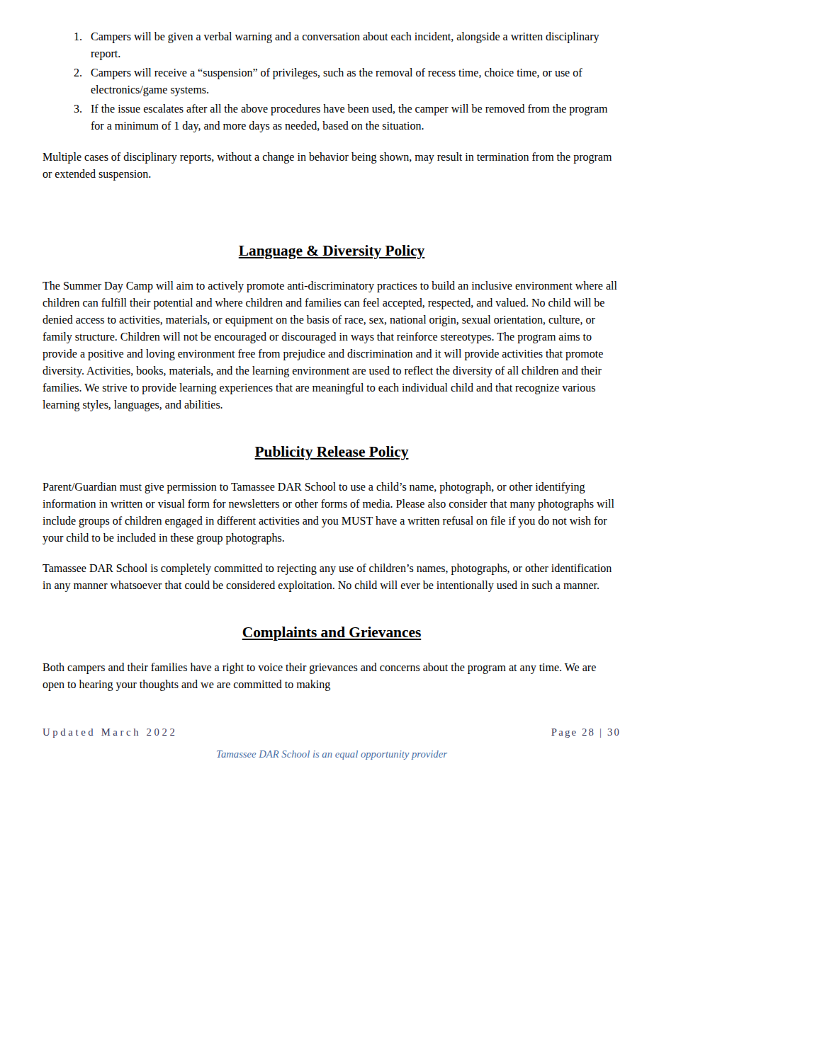Campers will be given a verbal warning and a conversation about each incident, alongside a written disciplinary report.
Campers will receive a “suspension” of privileges, such as the removal of recess time, choice time, or use of electronics/game systems.
If the issue escalates after all the above procedures have been used, the camper will be removed from the program for a minimum of 1 day, and more days as needed, based on the situation.
Multiple cases of disciplinary reports, without a change in behavior being shown, may result in termination from the program or extended suspension.
Language & Diversity Policy
The Summer Day Camp will aim to actively promote anti-discriminatory practices to build an inclusive environment where all children can fulfill their potential and where children and families can feel accepted, respected, and valued. No child will be denied access to activities, materials, or equipment on the basis of race, sex, national origin, sexual orientation, culture, or family structure. Children will not be encouraged or discouraged in ways that reinforce stereotypes. The program aims to provide a positive and loving environment free from prejudice and discrimination and it will provide activities that promote diversity. Activities, books, materials, and the learning environment are used to reflect the diversity of all children and their families. We strive to provide learning experiences that are meaningful to each individual child and that recognize various learning styles, languages, and abilities.
Publicity Release Policy
Parent/Guardian must give permission to Tamassee DAR School to use a child’s name, photograph, or other identifying information in written or visual form for newsletters or other forms of media. Please also consider that many photographs will include groups of children engaged in different activities and you MUST have a written refusal on file if you do not wish for your child to be included in these group photographs.
Tamassee DAR School is completely committed to rejecting any use of children’s names, photographs, or other identification in any manner whatsoever that could be considered exploitation. No child will ever be intentionally used in such a manner.
Complaints and Grievances
Both campers and their families have a right to voice their grievances and concerns about the program at any time. We are open to hearing your thoughts and we are committed to making
Updated March 2022 Page 28 | 30
Tamassee DAR School is an equal opportunity provider